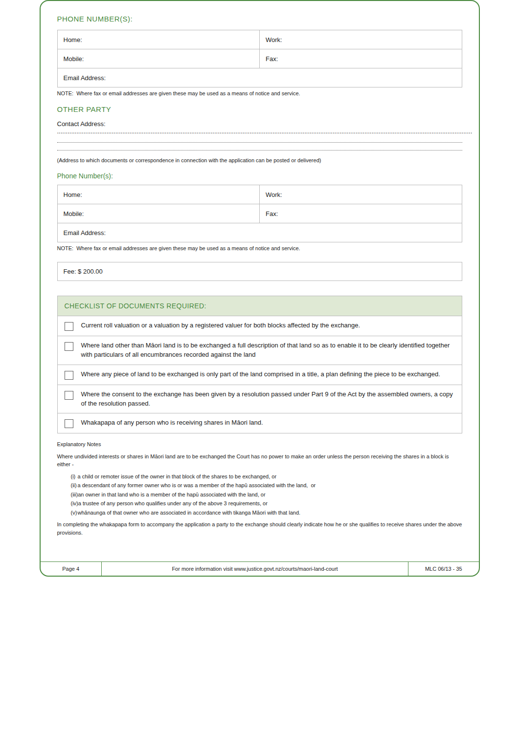Phone Number(s):
| Home: | Work: |
| Mobile: | Fax: |
| Email Address: |
NOTE: Where fax or email addresses are given these may be used as a means of notice and service.
Other Party
Contact Address: ...........................................................................................................................................................................................................................................
(Address to which documents or correspondence in connection with the application can be posted or delivered)
Phone Number(s):
| Home: | Work: |
| Mobile: | Fax: |
| Email Address: |
NOTE: Where fax or email addresses are given these may be used as a means of notice and service.
Fee: $ 200.00
CHECKLIST OF DOCUMENTS REQUIRED:
Current roll valuation or a valuation by a registered valuer for both blocks affected by the exchange.
Where land other than Māori land is to be exchanged a full description of that land so as to enable it to be clearly identified together with particulars of all encumbrances recorded against the land
Where any piece of land to be exchanged is only part of the land comprised in a title, a plan defining the piece to be exchanged.
Where the consent to the exchange has been given by a resolution passed under Part 9 of the Act by the assembled owners, a copy of the resolution passed.
Whakapapa of any person who is receiving shares in Māori land.
Explanatory Notes
Where undivided interests or shares in Māori land are to be exchanged the Court has no power to make an order unless the person receiving the shares in a block is either -
(i) a child or remoter issue of the owner in that block of the shares to be exchanged, or
(ii) a descendant of any former owner who is or was a member of the hapū associated with the land, or
(iii) an owner in that land who is a member of the hapū associated with the land, or
(iv) a trustee of any person who qualifies under any of the above 3 requirements, or
(v) whānaunga of that owner who are associated in accordance with tikanga Māori with that land.
In completing the whakapapa form to accompany the application a party to the exchange should clearly indicate how he or she qualifies to receive shares under the above provisions.
Page 4
For more information visit www.justice.govt.nz/courts/maori-land-court
MLC 06/13 - 35